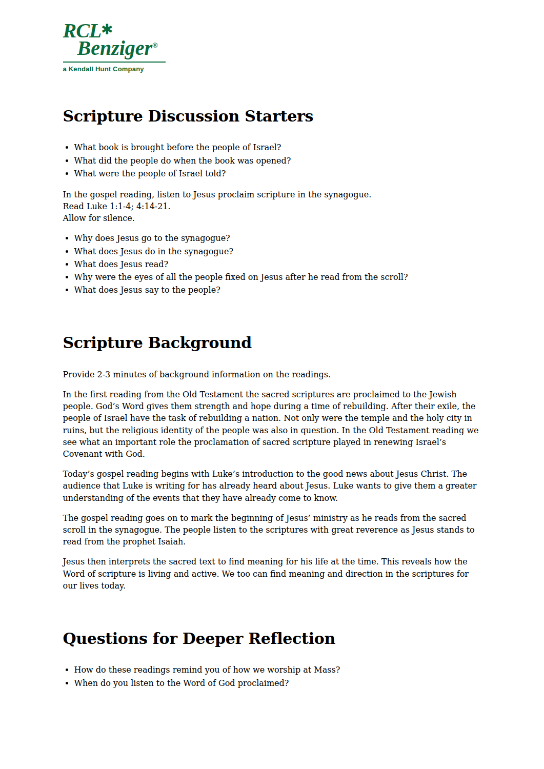RCL✱ Benziger®
a Kendall Hunt Company
Scripture Discussion Starters
What book is brought before the people of Israel?
What did the people do when the book was opened?
What were the people of Israel told?
In the gospel reading, listen to Jesus proclaim scripture in the synagogue.
Read Luke 1:1-4; 4:14-21.
Allow for silence.
Why does Jesus go to the synagogue?
What does Jesus do in the synagogue?
What does Jesus read?
Why were the eyes of all the people fixed on Jesus after he read from the scroll?
What does Jesus say to the people?
Scripture Background
Provide 2-3 minutes of background information on the readings.
In the first reading from the Old Testament the sacred scriptures are proclaimed to the Jewish people. God’s Word gives them strength and hope during a time of rebuilding. After their exile, the people of Israel have the task of rebuilding a nation. Not only were the temple and the holy city in ruins, but the religious identity of the people was also in question. In the Old Testament reading we see what an important role the proclamation of sacred scripture played in renewing Israel’s Covenant with God.
Today’s gospel reading begins with Luke’s introduction to the good news about Jesus Christ. The audience that Luke is writing for has already heard about Jesus. Luke wants to give them a greater understanding of the events that they have already come to know.
The gospel reading goes on to mark the beginning of Jesus’ ministry as he reads from the sacred scroll in the synagogue. The people listen to the scriptures with great reverence as Jesus stands to read from the prophet Isaiah.
Jesus then interprets the sacred text to find meaning for his life at the time. This reveals how the Word of scripture is living and active. We too can find meaning and direction in the scriptures for our lives today.
Questions for Deeper Reflection
How do these readings remind you of how we worship at Mass?
When do you listen to the Word of God proclaimed?